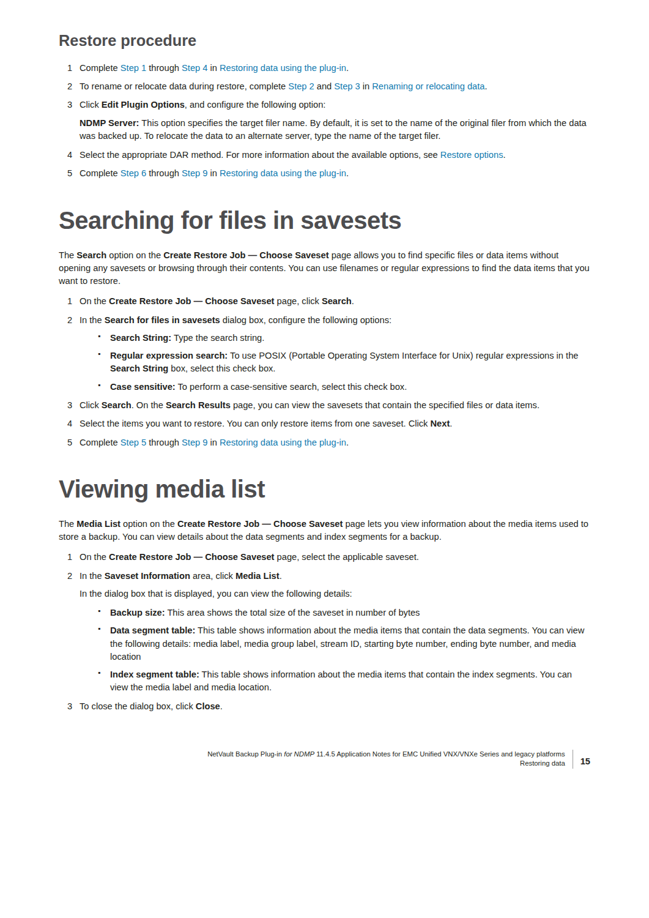Restore procedure
Complete Step 1 through Step 4 in Restoring data using the plug-in.
To rename or relocate data during restore, complete Step 2 and Step 3 in Renaming or relocating data.
Click Edit Plugin Options, and configure the following option:
NDMP Server: This option specifies the target filer name. By default, it is set to the name of the original filer from which the data was backed up. To relocate the data to an alternate server, type the name of the target filer.
Select the appropriate DAR method. For more information about the available options, see Restore options.
Complete Step 6 through Step 9 in Restoring data using the plug-in.
Searching for files in savesets
The Search option on the Create Restore Job — Choose Saveset page allows you to find specific files or data items without opening any savesets or browsing through their contents. You can use filenames or regular expressions to find the data items that you want to restore.
On the Create Restore Job — Choose Saveset page, click Search.
In the Search for files in savesets dialog box, configure the following options:
Search String: Type the search string.
Regular expression search: To use POSIX (Portable Operating System Interface for Unix) regular expressions in the Search String box, select this check box.
Case sensitive: To perform a case-sensitive search, select this check box.
Click Search. On the Search Results page, you can view the savesets that contain the specified files or data items.
Select the items you want to restore. You can only restore items from one saveset. Click Next.
Complete Step 5 through Step 9 in Restoring data using the plug-in.
Viewing media list
The Media List option on the Create Restore Job — Choose Saveset page lets you view information about the media items used to store a backup. You can view details about the data segments and index segments for a backup.
On the Create Restore Job — Choose Saveset page, select the applicable saveset.
In the Saveset Information area, click Media List.
In the dialog box that is displayed, you can view the following details:
Backup size: This area shows the total size of the saveset in number of bytes
Data segment table: This table shows information about the media items that contain the data segments. You can view the following details: media label, media group label, stream ID, starting byte number, ending byte number, and media location
Index segment table: This table shows information about the media items that contain the index segments. You can view the media label and media location.
To close the dialog box, click Close.
NetVault Backup Plug-in for NDMP 11.4.5 Application Notes for EMC Unified VNX/VNXe Series and legacy platforms
Restoring data
15